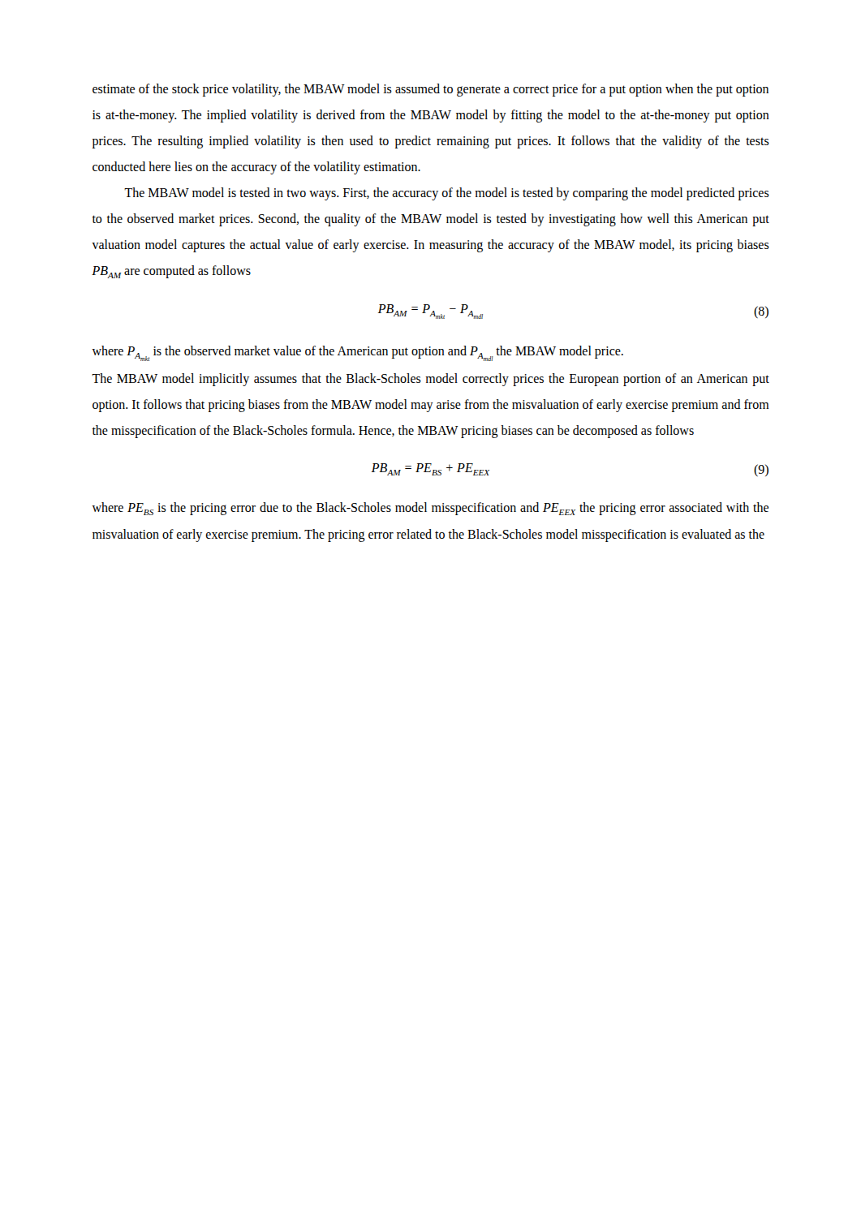estimate of the stock price volatility, the MBAW model is assumed to generate a correct price for a put option when the put option is at-the-money. The implied volatility is derived from the MBAW model by fitting the model to the at-the-money put option prices. The resulting implied volatility is then used to predict remaining put prices. It follows that the validity of the tests conducted here lies on the accuracy of the volatility estimation.
The MBAW model is tested in two ways. First, the accuracy of the model is tested by comparing the model predicted prices to the observed market prices. Second, the quality of the MBAW model is tested by investigating how well this American put valuation model captures the actual value of early exercise. In measuring the accuracy of the MBAW model, its pricing biases PBAM are computed as follows
PBAM = PAmkt − PAmdl (8)
where PAmkt is the observed market value of the American put option and PAmdl the MBAW model price.
The MBAW model implicitly assumes that the Black-Scholes model correctly prices the European portion of an American put option. It follows that pricing biases from the MBAW model may arise from the misvaluation of early exercise premium and from the misspecification of the Black-Scholes formula. Hence, the MBAW pricing biases can be decomposed as follows
PBAM = PEBS + PEEEX (9)
where PEBS is the pricing error due to the Black-Scholes model misspecification and PEEEX the pricing error associated with the misvaluation of early exercise premium. The pricing error related to the Black-Scholes model misspecification is evaluated as the